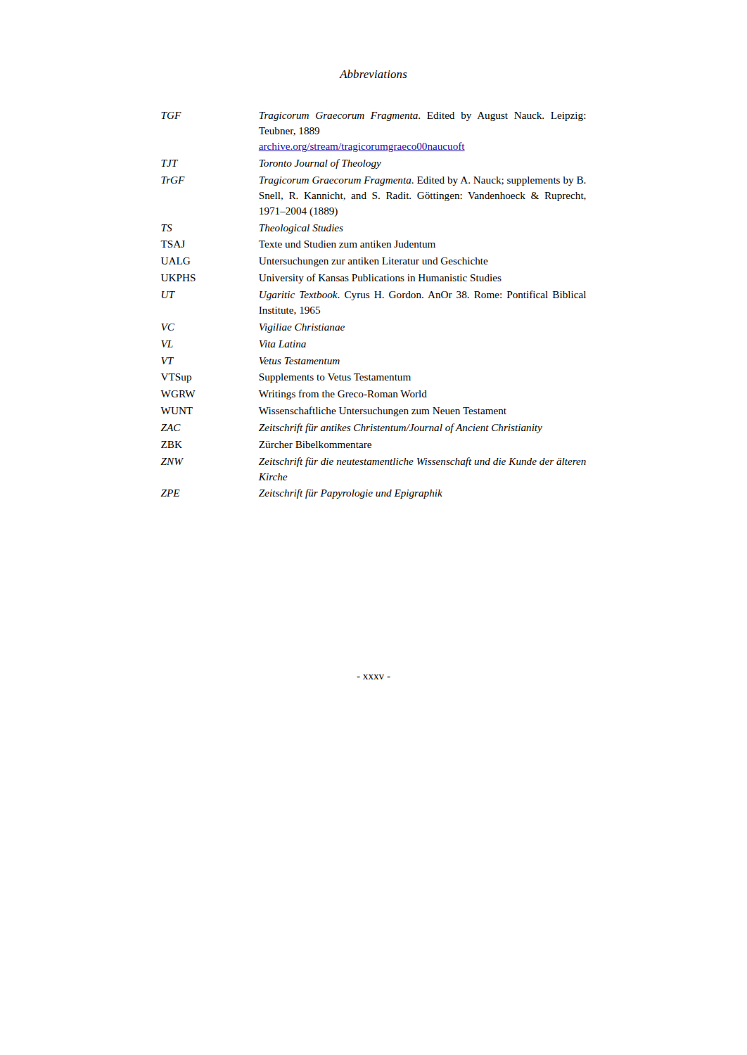Abbreviations
| TGF | Tragicorum Graecorum Fragmenta . Edited by August Nauck. Leipzig: Teubner, 1889 archive.org/stream/tragicorumgraeco00naucuoft |
| TJT | Toronto Journal of Theology |
| TrGF | Tragicorum Graecorum Fragmenta . Edited by A. Nauck; supplements by B. Snell, R. Kannicht, and S. Radit. Göttingen: Vandenhoeck & Ruprecht, 1971–2004 (1889) |
| TS | Theological Studies |
| TSAJ | Texte und Studien zum antiken Judentum |
| UALG | Untersuchungen zur antiken Literatur und Geschichte |
| UKPHS | University of Kansas Publications in Humanistic Studies |
| UT | Ugaritic Textbook . Cyrus H. Gordon. AnOr 38. Rome: Pontifical Biblical Institute, 1965 |
| VC | Vigiliae Christianae |
| VL | Vita Latina |
| VT | Vetus Testamentum |
| VTSup | Supplements to Vetus Testamentum |
| WGRW | Writings from the Greco-Roman World |
| WUNT | Wissenschaftliche Untersuchungen zum Neuen Testament |
| ZAC | Zeitschrift für antikes Christentum/Journal of Ancient Christianity |
| ZBK | Zürcher Bibelkommentare |
| ZNW | Zeitschrift für die neutestamentliche Wissenschaft und die Kunde der älteren Kirche |
| ZPE | Zeitschrift für Papyrologie und Epigraphik |
- xxxv -